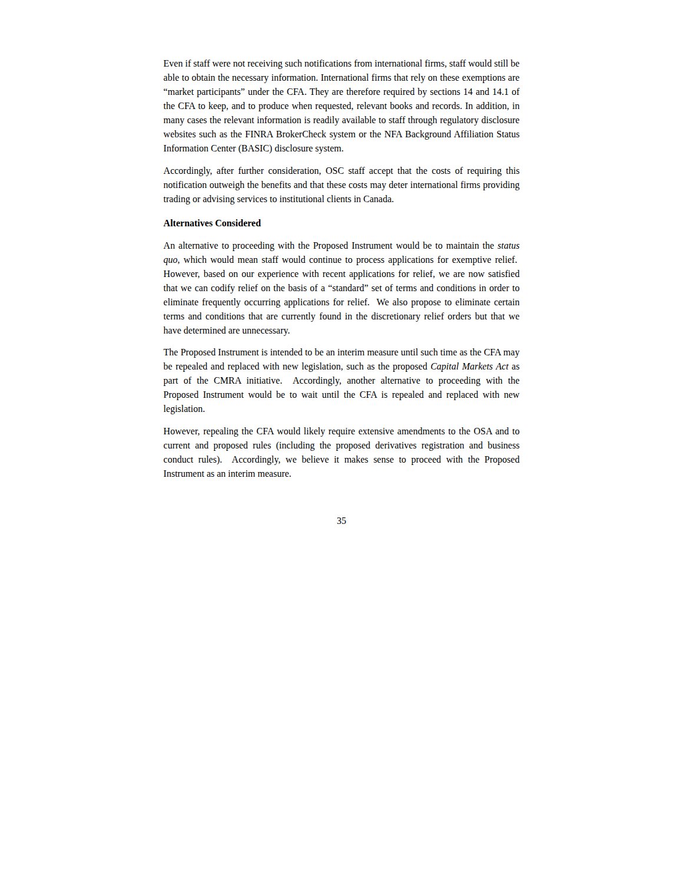Even if staff were not receiving such notifications from international firms, staff would still be able to obtain the necessary information. International firms that rely on these exemptions are “market participants” under the CFA. They are therefore required by sections 14 and 14.1 of the CFA to keep, and to produce when requested, relevant books and records. In addition, in many cases the relevant information is readily available to staff through regulatory disclosure websites such as the FINRA BrokerCheck system or the NFA Background Affiliation Status Information Center (BASIC) disclosure system.
Accordingly, after further consideration, OSC staff accept that the costs of requiring this notification outweigh the benefits and that these costs may deter international firms providing trading or advising services to institutional clients in Canada.
Alternatives Considered
An alternative to proceeding with the Proposed Instrument would be to maintain the status quo, which would mean staff would continue to process applications for exemptive relief. However, based on our experience with recent applications for relief, we are now satisfied that we can codify relief on the basis of a “standard” set of terms and conditions in order to eliminate frequently occurring applications for relief. We also propose to eliminate certain terms and conditions that are currently found in the discretionary relief orders but that we have determined are unnecessary.
The Proposed Instrument is intended to be an interim measure until such time as the CFA may be repealed and replaced with new legislation, such as the proposed Capital Markets Act as part of the CMRA initiative. Accordingly, another alternative to proceeding with the Proposed Instrument would be to wait until the CFA is repealed and replaced with new legislation.
However, repealing the CFA would likely require extensive amendments to the OSA and to current and proposed rules (including the proposed derivatives registration and business conduct rules). Accordingly, we believe it makes sense to proceed with the Proposed Instrument as an interim measure.
35